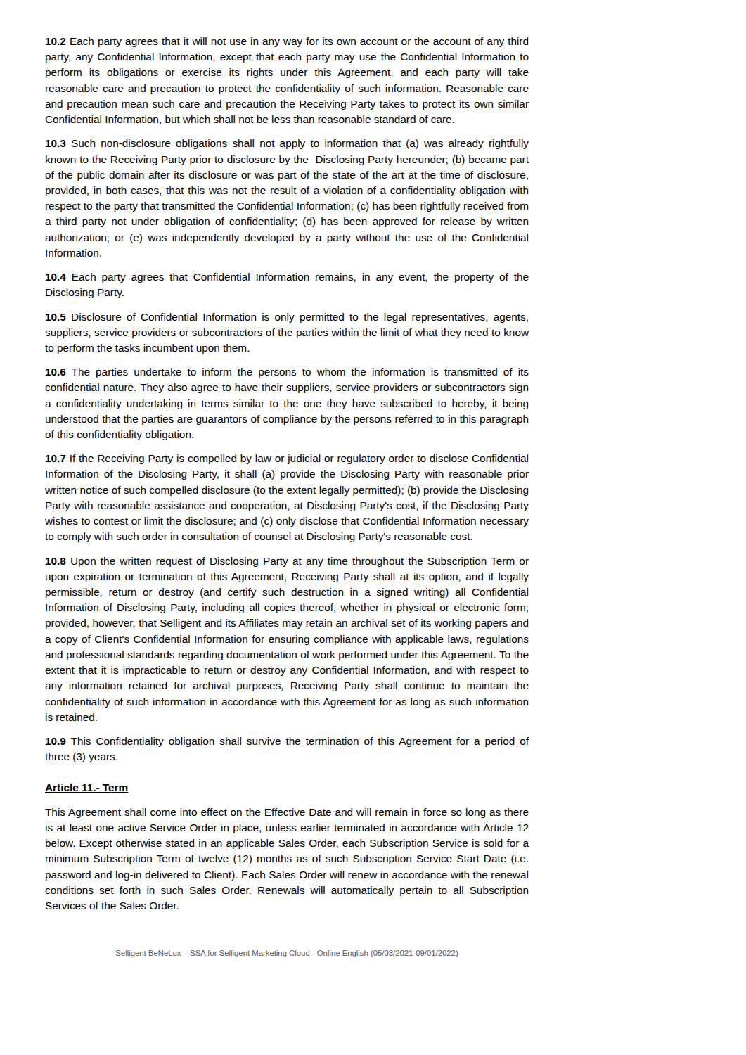10.2 Each party agrees that it will not use in any way for its own account or the account of any third party, any Confidential Information, except that each party may use the Confidential Information to perform its obligations or exercise its rights under this Agreement, and each party will take reasonable care and precaution to protect the confidentiality of such information. Reasonable care and precaution mean such care and precaution the Receiving Party takes to protect its own similar Confidential Information, but which shall not be less than reasonable standard of care.
10.3 Such non-disclosure obligations shall not apply to information that (a) was already rightfully known to the Receiving Party prior to disclosure by the Disclosing Party hereunder; (b) became part of the public domain after its disclosure or was part of the state of the art at the time of disclosure, provided, in both cases, that this was not the result of a violation of a confidentiality obligation with respect to the party that transmitted the Confidential Information; (c) has been rightfully received from a third party not under obligation of confidentiality; (d) has been approved for release by written authorization; or (e) was independently developed by a party without the use of the Confidential Information.
10.4 Each party agrees that Confidential Information remains, in any event, the property of the Disclosing Party.
10.5 Disclosure of Confidential Information is only permitted to the legal representatives, agents, suppliers, service providers or subcontractors of the parties within the limit of what they need to know to perform the tasks incumbent upon them.
10.6 The parties undertake to inform the persons to whom the information is transmitted of its confidential nature. They also agree to have their suppliers, service providers or subcontractors sign a confidentiality undertaking in terms similar to the one they have subscribed to hereby, it being understood that the parties are guarantors of compliance by the persons referred to in this paragraph of this confidentiality obligation.
10.7 If the Receiving Party is compelled by law or judicial or regulatory order to disclose Confidential Information of the Disclosing Party, it shall (a) provide the Disclosing Party with reasonable prior written notice of such compelled disclosure (to the extent legally permitted); (b) provide the Disclosing Party with reasonable assistance and cooperation, at Disclosing Party's cost, if the Disclosing Party wishes to contest or limit the disclosure; and (c) only disclose that Confidential Information necessary to comply with such order in consultation of counsel at Disclosing Party's reasonable cost.
10.8 Upon the written request of Disclosing Party at any time throughout the Subscription Term or upon expiration or termination of this Agreement, Receiving Party shall at its option, and if legally permissible, return or destroy (and certify such destruction in a signed writing) all Confidential Information of Disclosing Party, including all copies thereof, whether in physical or electronic form; provided, however, that Selligent and its Affiliates may retain an archival set of its working papers and a copy of Client's Confidential Information for ensuring compliance with applicable laws, regulations and professional standards regarding documentation of work performed under this Agreement. To the extent that it is impracticable to return or destroy any Confidential Information, and with respect to any information retained for archival purposes, Receiving Party shall continue to maintain the confidentiality of such information in accordance with this Agreement for as long as such information is retained.
10.9 This Confidentiality obligation shall survive the termination of this Agreement for a period of three (3) years.
Article 11.- Term
This Agreement shall come into effect on the Effective Date and will remain in force so long as there is at least one active Service Order in place, unless earlier terminated in accordance with Article 12 below. Except otherwise stated in an applicable Sales Order, each Subscription Service is sold for a minimum Subscription Term of twelve (12) months as of such Subscription Service Start Date (i.e. password and log-in delivered to Client). Each Sales Order will renew in accordance with the renewal conditions set forth in such Sales Order. Renewals will automatically pertain to all Subscription Services of the Sales Order.
Selligent BeNeLux – SSA for Selligent Marketing Cloud - Online English (05/03/2021-09/01/2022)